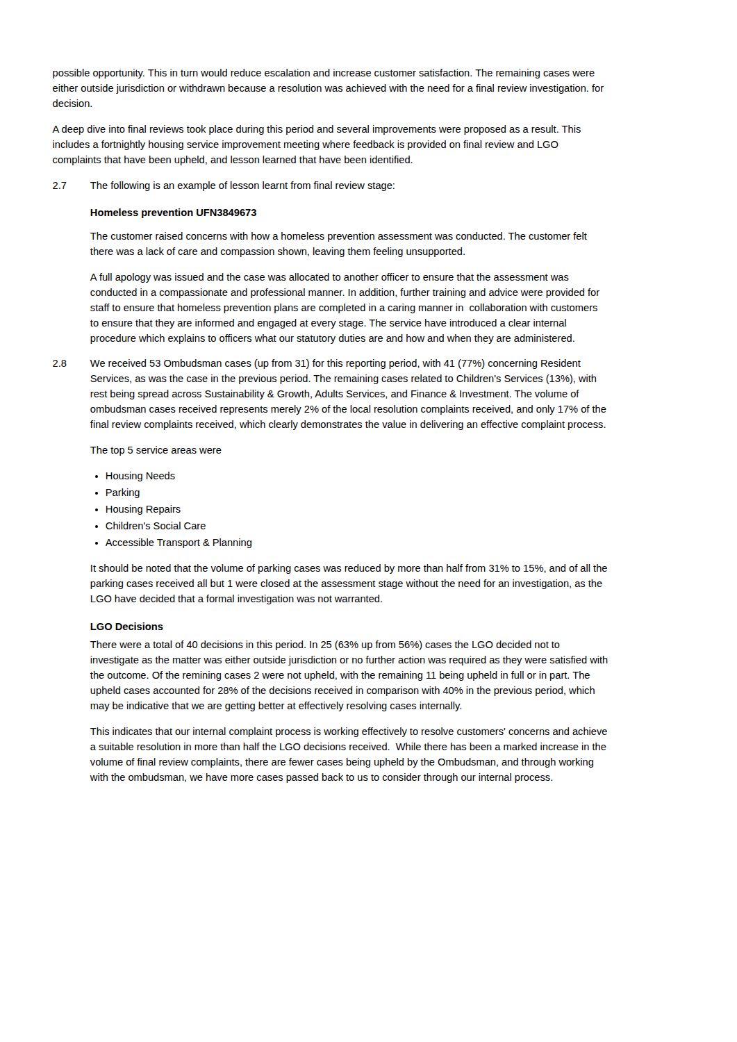possible opportunity. This in turn would reduce escalation and increase customer satisfaction. The remaining cases were either outside jurisdiction or withdrawn because a resolution was achieved with the need for a final review investigation. for decision.
A deep dive into final reviews took place during this period and several improvements were proposed as a result. This includes a fortnightly housing service improvement meeting where feedback is provided on final review and LGO complaints that have been upheld, and lesson learned that have been identified.
2.7
The following is an example of lesson learnt from final review stage:
Homeless prevention UFN3849673
The customer raised concerns with how a homeless prevention assessment was conducted. The customer felt there was a lack of care and compassion shown, leaving them feeling unsupported.
A full apology was issued and the case was allocated to another officer to ensure that the assessment was conducted in a compassionate and professional manner. In addition, further training and advice were provided for staff to ensure that homeless prevention plans are completed in a caring manner in collaboration with customers to ensure that they are informed and engaged at every stage. The service have introduced a clear internal procedure which explains to officers what our statutory duties are and how and when they are administered.
2.8
We received 53 Ombudsman cases (up from 31) for this reporting period, with 41 (77%) concerning Resident Services, as was the case in the previous period. The remaining cases related to Children's Services (13%), with rest being spread across Sustainability & Growth, Adults Services, and Finance & Investment. The volume of ombudsman cases received represents merely 2% of the local resolution complaints received, and only 17% of the final review complaints received, which clearly demonstrates the value in delivering an effective complaint process.
The top 5 service areas were
Housing Needs
Parking
Housing Repairs
Children's Social Care
Accessible Transport & Planning
It should be noted that the volume of parking cases was reduced by more than half from 31% to 15%, and of all the parking cases received all but 1 were closed at the assessment stage without the need for an investigation, as the LGO have decided that a formal investigation was not warranted.
LGO Decisions
There were a total of 40 decisions in this period. In 25 (63% up from 56%) cases the LGO decided not to investigate as the matter was either outside jurisdiction or no further action was required as they were satisfied with the outcome. Of the remining cases 2 were not upheld, with the remaining 11 being upheld in full or in part. The upheld cases accounted for 28% of the decisions received in comparison with 40% in the previous period, which may be indicative that we are getting better at effectively resolving cases internally.
This indicates that our internal complaint process is working effectively to resolve customers' concerns and achieve a suitable resolution in more than half the LGO decisions received. While there has been a marked increase in the volume of final review complaints, there are fewer cases being upheld by the Ombudsman, and through working with the ombudsman, we have more cases passed back to us to consider through our internal process.